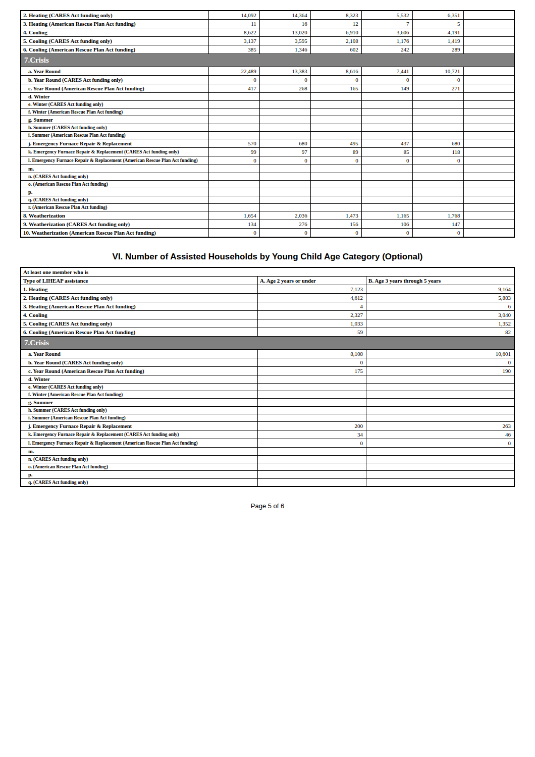| 2. Heating (CARES Act funding only) | 14,092 | 14,364 | 8,323 | 5,532 | 6,351 | |
| 3. Heating (American Rescue Plan Act funding) | 11 | 16 | 12 | 7 | 5 | |
| 4. Cooling | 8,622 | 13,020 | 6,910 | 3,606 | 4,191 | |
| 5. Cooling (CARES Act funding only) | 3,137 | 3,595 | 2,108 | 1,176 | 1,419 | |
| 6. Cooling (American Rescue Plan Act funding) | 385 | 1,346 | 602 | 242 | 289 | |
| 7.Crisis |
| a. Year Round | 22,489 | 13,383 | 8,616 | 7,441 | 10,721 | |
| b. Year Round (CARES Act funding only) | 0 | 0 | 0 | 0 | 0 | |
| c. Year Round (American Rescue Plan Act funding) | 417 | 268 | 165 | 149 | 271 | |
| d. Winter | | | | | | |
| e. Winter (CARES Act funding only) | | | | | | |
| f. Winter (American Rescue Plan Act funding) | | | | | | |
| g. Summer | | | | | | |
| h. Summer (CARES Act funding only) | | | | | | |
| i. Summer (American Rescue Plan Act funding) | | | | | | |
| j. Emergency Furnace Repair & Replacement | 570 | 680 | 495 | 437 | 680 | |
| k. Emergency Furnace Repair & Replacement (CARES Act funding only) | 99 | 97 | 89 | 85 | 118 | |
| l. Emergency Furnace Repair & Replacement (American Rescue Plan Act funding) | 0 | 0 | 0 | 0 | 0 | |
| m. | | | | | | |
| n. (CARES Act funding only) | | | | | | |
| o. (American Rescue Plan Act funding) | | | | | | |
| p. | | | | | | |
| q. (CARES Act funding only) | | | | | | |
| r. (American Rescue Plan Act funding) | | | | | | |
| 8. Weatherization | 1,654 | 2,036 | 1,473 | 1,165 | 1,768 | |
| 9. Weatherization (CARES Act funding only) | 134 | 276 | 156 | 106 | 147 | |
| 10. Weatherization (American Rescue Plan Act funding) | 0 | 0 | 0 | 0 | 0 | |
VI. Number of Assisted Households by Young Child Age Category (Optional)
| At least one member who is |
| Type of LIHEAP assistance | A. Age 2 years or under | B. Age 3 years through 5 years |
| 1. Heating | 7,123 | 9,164 |
| 2. Heating (CARES Act funding only) | 4,612 | 5,883 |
| 3. Heating (American Rescue Plan Act funding) | 4 | 6 |
| 4. Cooling | 2,327 | 3,040 |
| 5. Cooling (CARES Act funding only) | 1,033 | 1,352 |
| 6. Cooling (American Rescue Plan Act funding) | 59 | 82 |
| 7.Crisis |
| a. Year Round | 8,108 | 10,601 |
| b. Year Round (CARES Act funding only) | 0 | 0 |
| c. Year Round (American Rescue Plan Act funding) | 175 | 190 |
| d. Winter | | |
| e. Winter (CARES Act funding only) | | |
| f. Winter (American Rescue Plan Act funding) | | |
| g. Summer | | |
| h. Summer (CARES Act funding only) | | |
| i. Summer (American Rescue Plan Act funding) | | |
| j. Emergency Furnace Repair & Replacement | 200 | 263 |
| k. Emergency Furnace Repair & Replacement (CARES Act funding only) | 34 | 46 |
| l. Emergency Furnace Repair & Replacement (American Rescue Plan Act funding) | 0 | 0 |
| m. | | |
| n. (CARES Act funding only) | | |
| o. (American Rescue Plan Act funding) | | |
| p. | | |
| q. (CARES Act funding only) | | |
Page 5 of 6